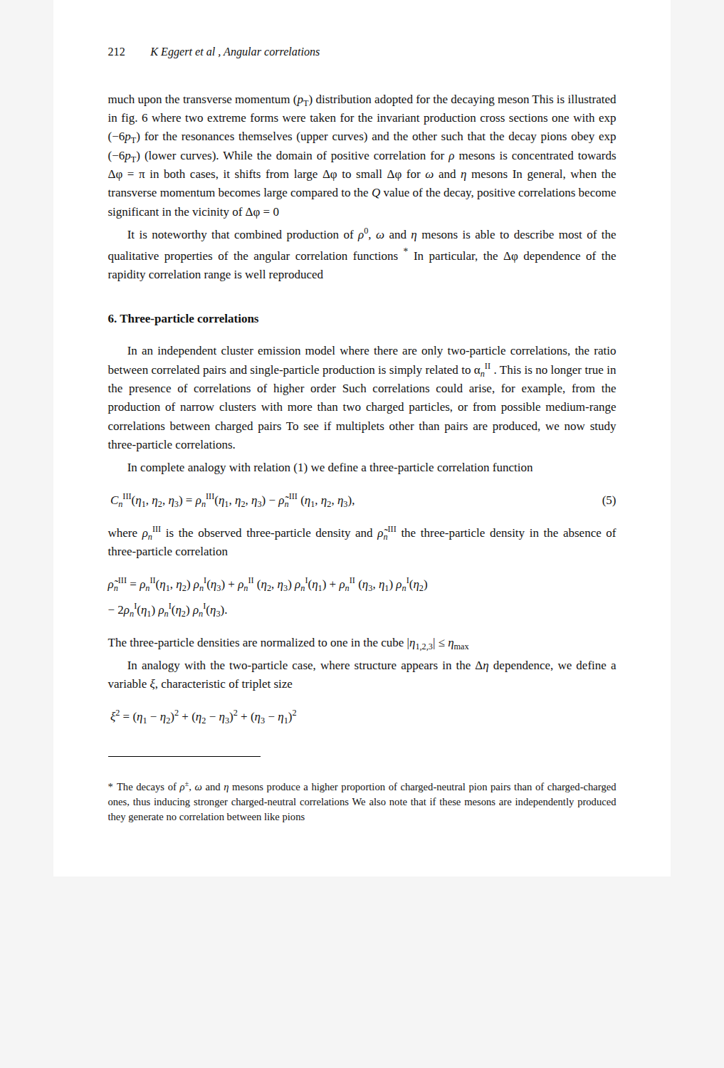212 K Eggert et al , Angular correlations
much upon the transverse momentum (pT) distribution adopted for the decaying meson This is illustrated in fig. 6 where two extreme forms were taken for the invariant production cross sections one with exp (−6pT) for the resonances themselves (upper curves) and the other such that the decay pions obey exp (−6pT) (lower curves). While the domain of positive correlation for ρ mesons is concentrated towards Δφ = π in both cases, it shifts from large Δφ to small Δφ for ω and η mesons In general, when the transverse momentum becomes large compared to the Q value of the decay, positive correlations become significant in the vicinity of Δφ = 0
It is noteworthy that combined production of ρ0, ω and η mesons is able to describe most of the qualitative properties of the angular correlation functions * In particular, the Δφ dependence of the rapidity correlation range is well reproduced
6. Three-particle correlations
In an independent cluster emission model where there are only two-particle correlations, the ratio between correlated pairs and single-particle production is simply related to αnII . This is no longer true in the presence of correlations of higher order Such correlations could arise, for example, from the production of narrow clusters with more than two charged particles, or from possible medium-range correlations between charged pairs To see if multiplets other than pairs are produced, we now study three-particle correlations.
In complete analogy with relation (1) we define a three-particle correlation function
CnIII(η1, η2, η3) = ρnIII(η1, η2, η3) − ρ̃nIII (η1, η2, η3), (5)
where ρnIII is the observed three-particle density and ρ̃nIII the three-particle density in the absence of three-particle correlation
ρ̃nIII = ρnII(η1, η2) ρnI(η3) + ρnII (η2, η3) ρnI(η1) + ρnII (η3, η1) ρnI(η2)
− 2ρnI(η1) ρnI(η2) ρnI(η3).
The three-particle densities are normalized to one in the cube |η1,2,3| ≤ ηmax
In analogy with the two-particle case, where structure appears in the Δη dependence, we define a variable ξ, characteristic of triplet size
ξ2 = (η1 − η2)2 + (η2 − η3)2 + (η3 − η1)2
*The decays of ρ±, ω and η mesons produce a higher proportion of charged-neutral pion pairs than of charged-charged ones, thus inducing stronger charged-neutral correlations We also note that if these mesons are independently produced they generate no correlation between like pions